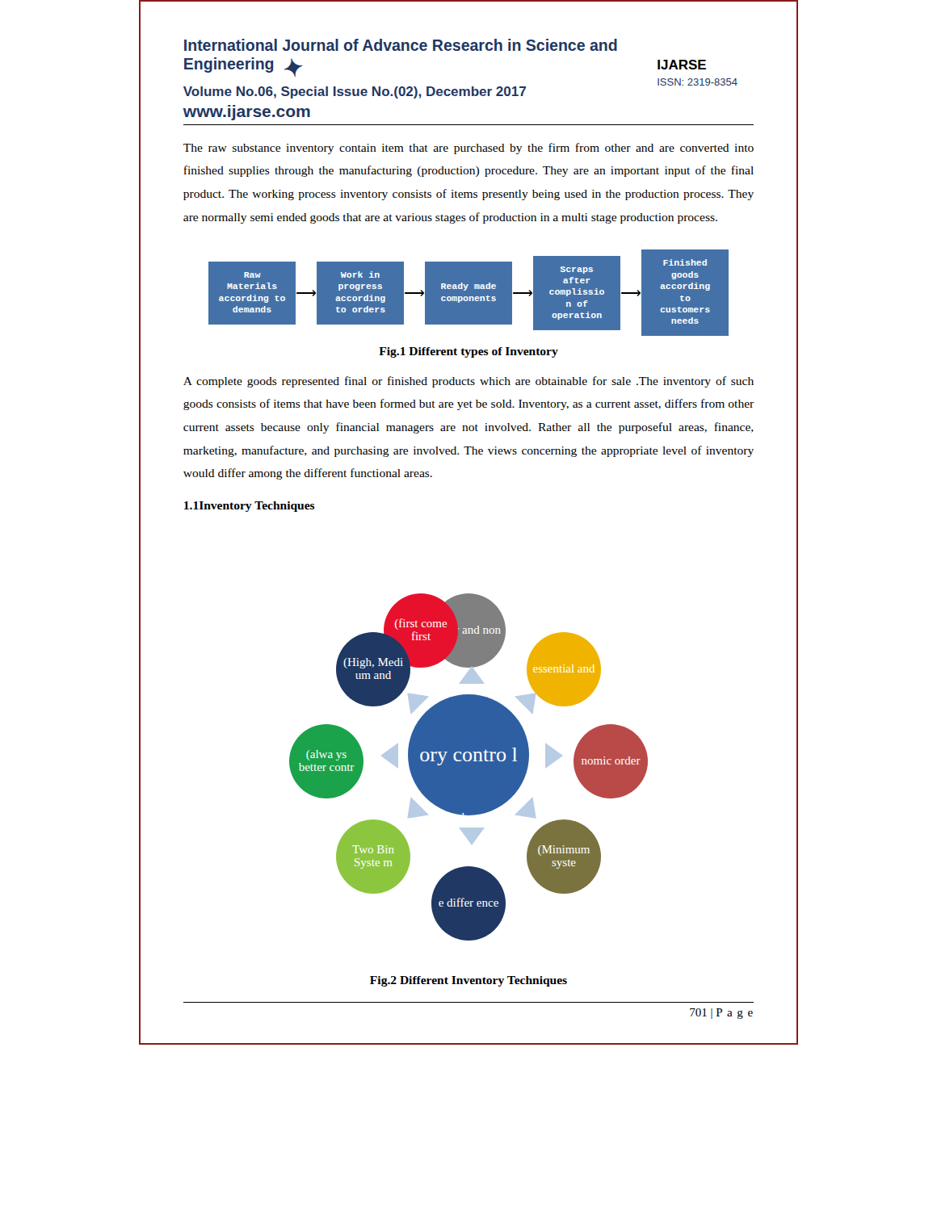International Journal of Advance Research in Science and Engineering ✦
Volume No.06, Special Issue No.(02), December 2017
www.ijarse.com
IJARSE
ISSN: 2319-8354
The raw substance inventory contain item that are purchased by the firm from other and are converted into finished supplies through the manufacturing (production) procedure. They are an important input of the final product. The working process inventory consists of items presently being used in the production process. They are normally semi ended goods that are at various stages of production in a multi stage production process.
Raw
Materials
according to
demands
⟶
Work in
progress
according
to orders
⟶
Ready made
components
⟶
Scraps
after
complissio
n of
operation
⟶
Finished
goods
according
to
customers
needs
Fig.1 Different types of Inventory
A complete goods represented final or finished products which are obtainable for sale .The inventory of such goods consists of items that have been formed but are yet be sold. Inventory, as a current asset, differs from other current assets because only financial managers are not involved. Rather all the purposeful areas, finance, marketing, manufacture, and purchasing are involved. The views concerning the appropriate level of inventory would differ among the different functional areas.
1.1Inventory Techniques
slow and non
(first come first
essential and
nomic order
(Minimum syste
e differ ence
Two Bin Syste m
(alwa ys better contr
(High, Medi um and
ory contro l
EC
n
D
Techn
Fig.2 Different Inventory Techniques
701 | P a g e